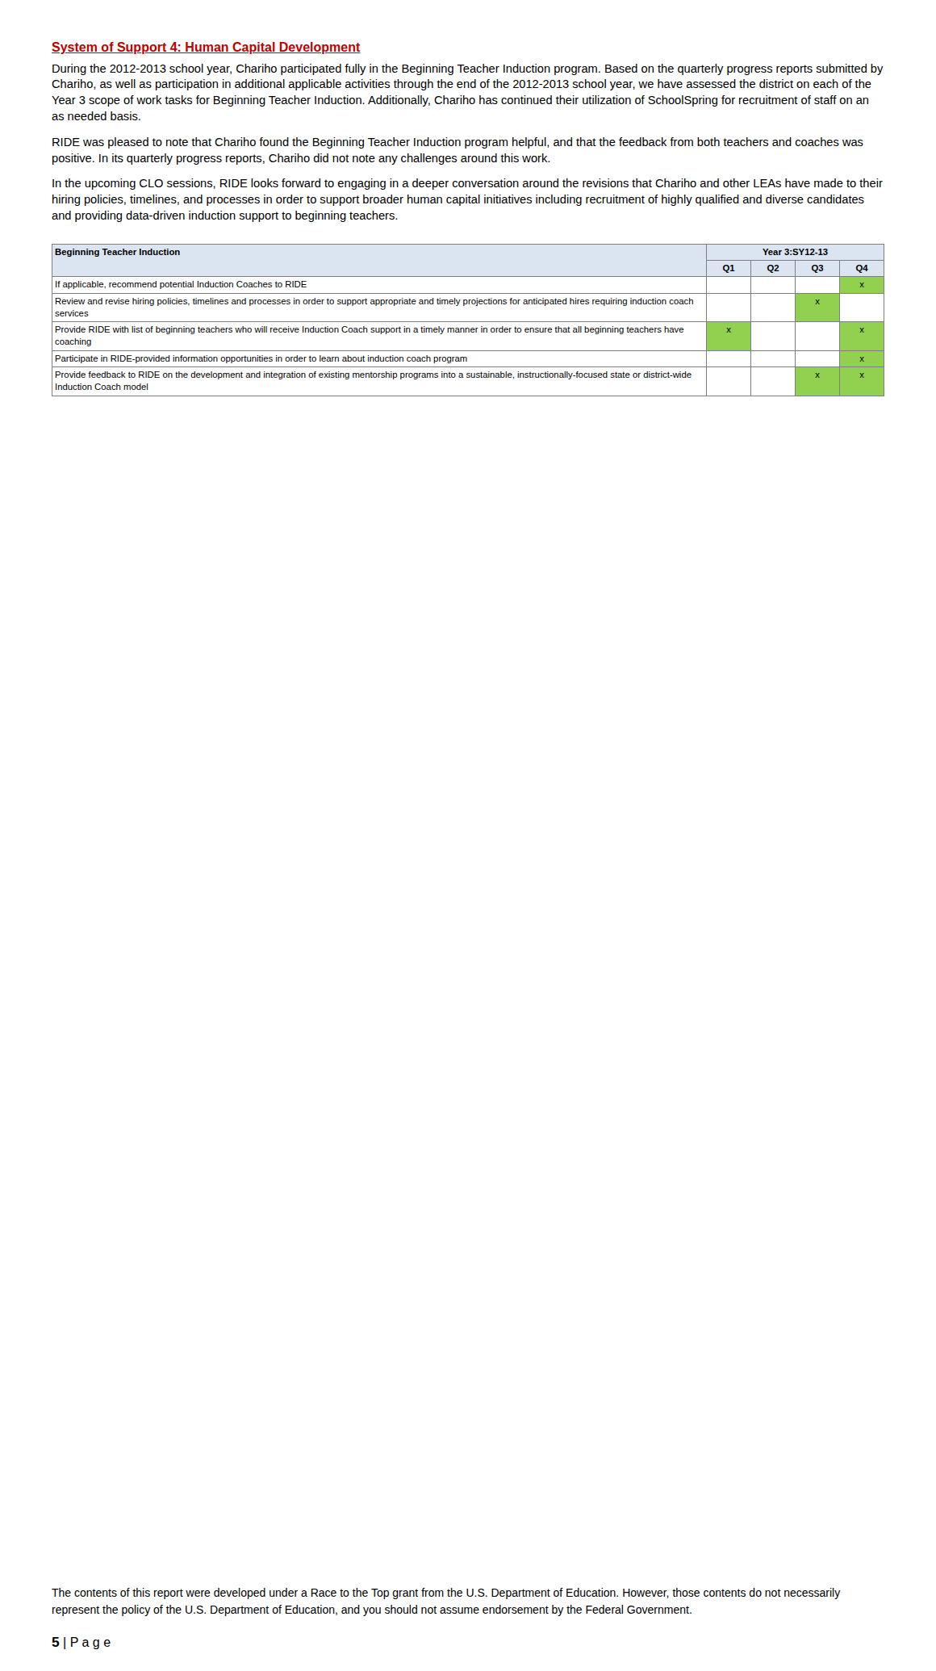System of Support 4: Human Capital Development
During the 2012-2013 school year, Chariho participated fully in the Beginning Teacher Induction program. Based on the quarterly progress reports submitted by Chariho, as well as participation in additional applicable activities through the end of the 2012-2013 school year, we have assessed the district on each of the Year 3 scope of work tasks for Beginning Teacher Induction. Additionally, Chariho has continued their utilization of SchoolSpring for recruitment of staff on an as needed basis.
RIDE was pleased to note that Chariho found the Beginning Teacher Induction program helpful, and that the feedback from both teachers and coaches was positive. In its quarterly progress reports, Chariho did not note any challenges around this work.
In the upcoming CLO sessions, RIDE looks forward to engaging in a deeper conversation around the revisions that Chariho and other LEAs have made to their hiring policies, timelines, and processes in order to support broader human capital initiatives including recruitment of highly qualified and diverse candidates and providing data-driven induction support to beginning teachers.
| Beginning Teacher Induction | Year 3:SY12-13 |
| Q1 | Q2 | Q3 | Q4 |
| If applicable, recommend potential Induction Coaches to RIDE | | | | x |
| Review and revise hiring policies, timelines and processes in order to support appropriate and timely projections for anticipated hires requiring induction coach services | | | x | |
| Provide RIDE with list of beginning teachers who will receive Induction Coach support in a timely manner in order to ensure that all beginning teachers have coaching | x | | | x |
| Participate in RIDE-provided information opportunities in order to learn about induction coach program | | | | x |
| Provide feedback to RIDE on the development and integration of existing mentorship programs into a sustainable, instructionally-focused state or district-wide Induction Coach model | | | x | x |
The contents of this report were developed under a Race to the Top grant from the U.S. Department of Education. However, those contents do not necessarily represent the policy of the U.S. Department of Education, and you should not assume endorsement by the Federal Government.
5 | P a g e